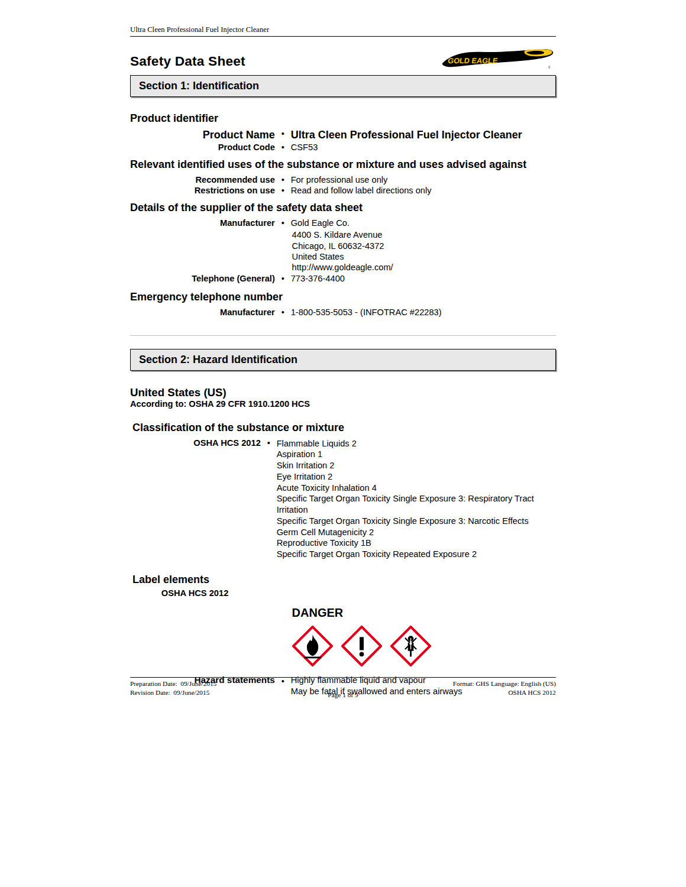Ultra Cleen Professional Fuel Injector Cleaner
Safety Data Sheet
GOLD EAGLE ®
Section 1: Identification
Product identifier
| Product Name | • | Ultra Cleen Professional Fuel Injector Cleaner |
| Product Code | • | CSF53 |
Relevant identified uses of the substance or mixture and uses advised against
| Recommended use | • | For professional use only |
| Restrictions on use | • | Read and follow label directions only |
Details of the supplier of the safety data sheet
| Manufacturer | • | Gold Eagle Co. |
4400 S. Kildare Avenue
Chicago, IL 60632-4372
United States
http://www.goldeagle.com/
| Telephone (General) | • | 773-376-4400 |
Emergency telephone number
| Manufacturer | • | 1-800-535-5053 - (INFOTRAC #22283) |
Section 2: Hazard Identification
United States (US)
According to: OSHA 29 CFR 1910.1200 HCS
Classification of the substance or mixture
| OSHA HCS 2012 | • | Flammable Liquids 2 Aspiration 1 Skin Irritation 2 Eye Irritation 2 Acute Toxicity Inhalation 4 Specific Target Organ Toxicity Single Exposure 3: Respiratory Tract Irritation Specific Target Organ Toxicity Single Exposure 3: Narcotic Effects Germ Cell Mutagenicity 2 Reproductive Toxicity 1B Specific Target Organ Toxicity Repeated Exposure 2 |
Label elements
OSHA HCS 2012
DANGER
Hazard statements
•
Highly flammable liquid and vapour
May be fatal if swallowed and enters airways
Preparation Date: 09/June/2015
Revision Date: 09/June/2015
Format: GHS Language: English (US)
OSHA HCS 2012
Page 1 of 9